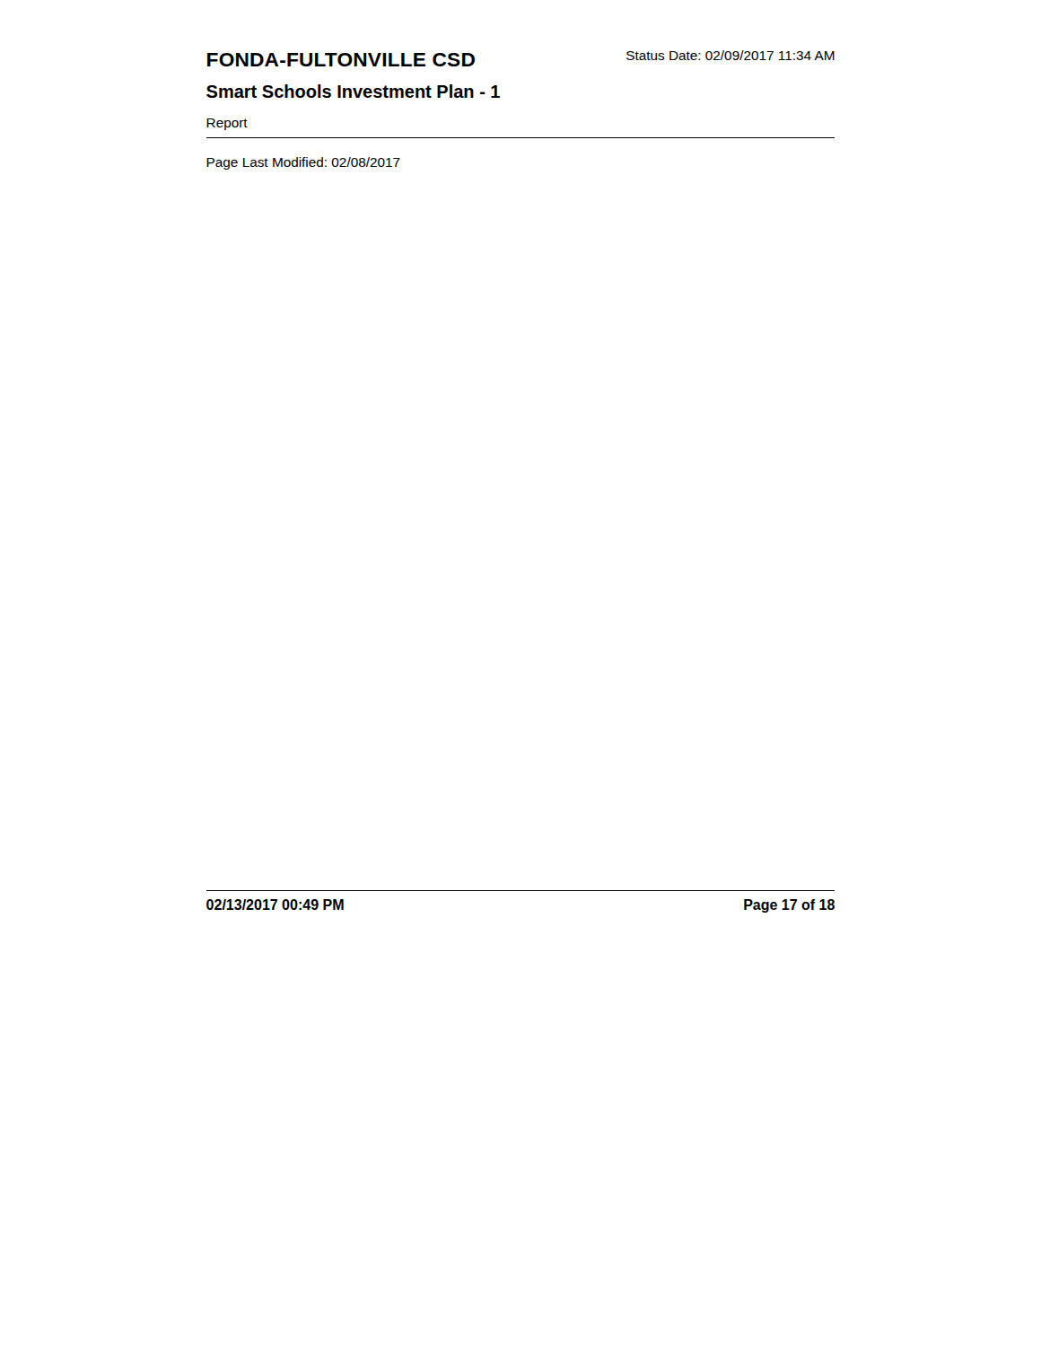Status Date: 02/09/2017 11:34 AM
FONDA-FULTONVILLE CSD
Smart Schools Investment Plan - 1
Report
Page Last Modified: 02/08/2017
02/13/2017 00:49 PM Page 17 of 18